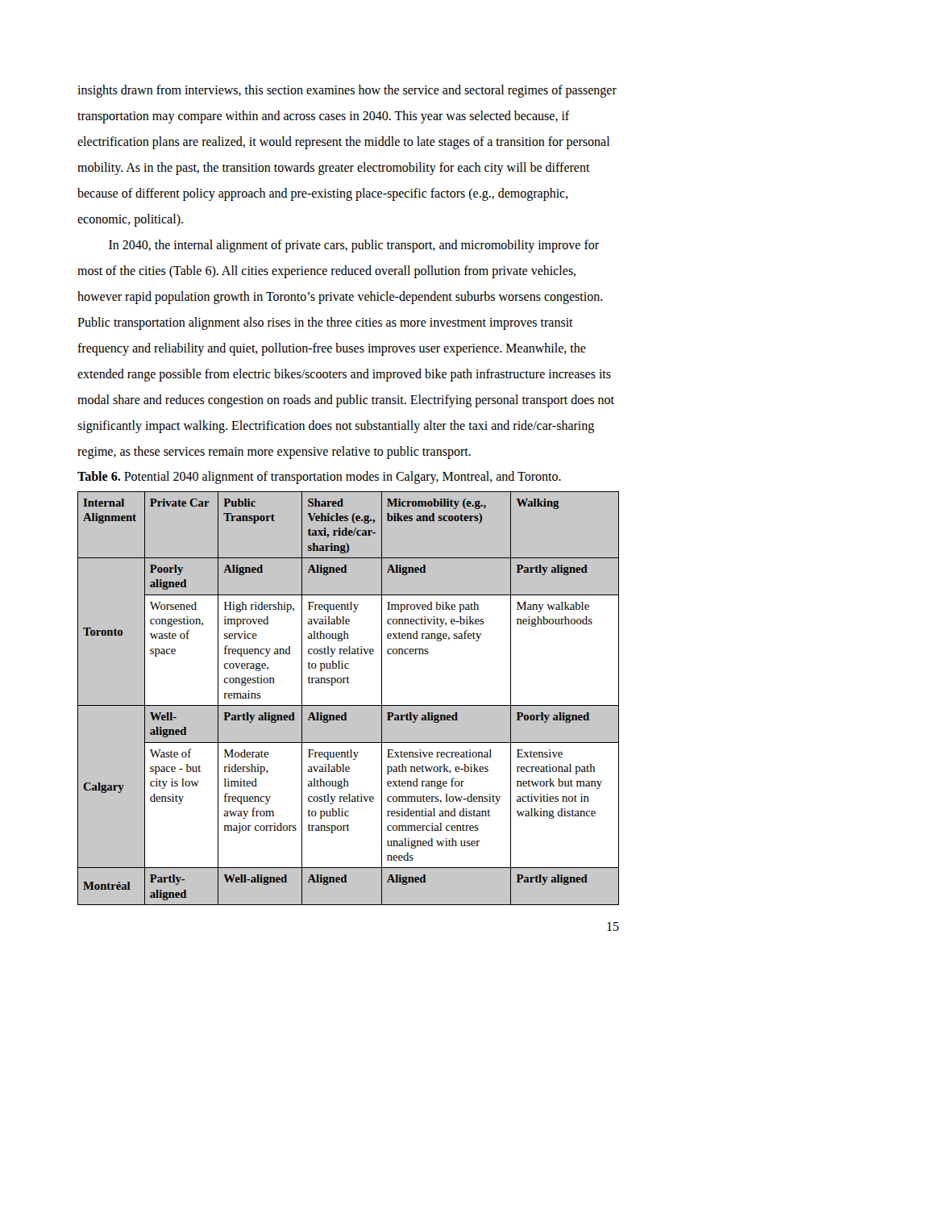insights drawn from interviews, this section examines how the service and sectoral regimes of passenger transportation may compare within and across cases in 2040. This year was selected because, if electrification plans are realized, it would represent the middle to late stages of a transition for personal mobility. As in the past, the transition towards greater electromobility for each city will be different because of different policy approach and pre-existing place-specific factors (e.g., demographic, economic, political).
In 2040, the internal alignment of private cars, public transport, and micromobility improve for most of the cities (Table 6). All cities experience reduced overall pollution from private vehicles, however rapid population growth in Toronto’s private vehicle-dependent suburbs worsens congestion. Public transportation alignment also rises in the three cities as more investment improves transit frequency and reliability and quiet, pollution-free buses improves user experience. Meanwhile, the extended range possible from electric bikes/scooters and improved bike path infrastructure increases its modal share and reduces congestion on roads and public transit. Electrifying personal transport does not significantly impact walking. Electrification does not substantially alter the taxi and ride/car-sharing regime, as these services remain more expensive relative to public transport.
Table 6. Potential 2040 alignment of transportation modes in Calgary, Montreal, and Toronto.
| Internal Alignment | Private Car | Public Transport | Shared Vehicles (e.g., taxi, ride/car-sharing) | Micromobility (e.g., bikes and scooters) | Walking |
| --- | --- | --- | --- | --- | --- |
| Toronto | Poorly aligned | Aligned | Aligned | Aligned | Partly aligned |
| Worsened congestion, waste of space | High ridership, improved service frequency and coverage, congestion remains | Frequently available although costly relative to public transport | Improved bike path connectivity, e-bikes extend range, safety concerns | Many walkable neighbourhoods |
| Calgary | Well-aligned | Partly aligned | Aligned | Partly aligned | Poorly aligned |
| Waste of space - but city is low density | Moderate ridership, limited frequency away from major corridors | Frequently available although costly relative to public transport | Extensive recreational path network, e-bikes extend range for commuters, low-density residential and distant commercial centres unaligned with user needs | Extensive recreational path network but many activities not in walking distance |
| Montréal | Partly-aligned | Well-aligned | Aligned | Aligned | Partly aligned |
15